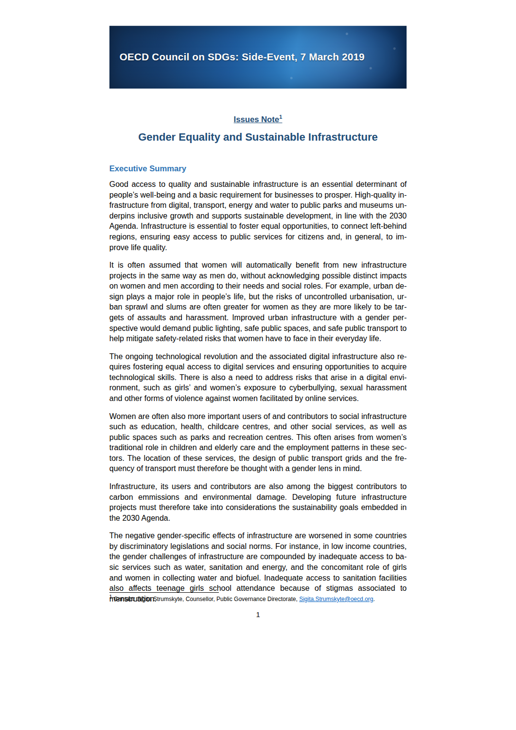OECD Council on SDGs: Side-Event, 7 March 2019
Issues Note1
Gender Equality and Sustainable Infrastructure
Executive Summary
Good access to quality and sustainable infrastructure is an essential determinant of people’s well-being and a basic requirement for businesses to prosper. High-quality infrastructure from digital, transport, energy and water to public parks and museums underpins inclusive growth and supports sustainable development, in line with the 2030 Agenda. Infrastructure is essential to foster equal opportunities, to connect left-behind regions, ensuring easy access to public services for citizens and, in general, to improve life quality.
It is often assumed that women will automatically benefit from new infrastructure projects in the same way as men do, without acknowledging possible distinct impacts on women and men according to their needs and social roles. For example, urban design plays a major role in people’s life, but the risks of uncontrolled urbanisation, urban sprawl and slums are often greater for women as they are more likely to be targets of assaults and harassment. Improved urban infrastructure with a gender perspective would demand public lighting, safe public spaces, and safe public transport to help mitigate safety-related risks that women have to face in their everyday life.
The ongoing technological revolution and the associated digital infrastructure also requires fostering equal access to digital services and ensuring opportunities to acquire technological skills. There is also a need to address risks that arise in a digital environment, such as girls’ and women’s exposure to cyberbullying, sexual harassment and other forms of violence against women facilitated by online services.
Women are often also more important users of and contributors to social infrastructure such as education, health, childcare centres, and other social services, as well as public spaces such as parks and recreation centres. This often arises from women’s traditional role in children and elderly care and the employment patterns in these sectors. The location of these services, the design of public transport grids and the frequency of transport must therefore be thought with a gender lens in mind.
Infrastructure, its users and contributors are also among the biggest contributors to carbon emmissions and environmental damage. Developing future infrastructure projects must therefore take into considerations the sustainability goals embedded in the 2030 Agenda.
The negative gender-specific effects of infrastructure are worsened in some countries by discriminatory legislations and social norms. For instance, in low income countries, the gender challenges of infrastructure are compounded by inadequate access to basic services such as water, sanitation and energy, and the concomitant role of girls and women in collecting water and biofuel. Inadequate access to sanitation facilities also affects teenage girls school attendance because of stigmas associated to menstruation.
1 Contact: Sigita Strumskyte, Counsellor, Public Governance Directorate, Sigita.Strumskyte@oecd.org.
1